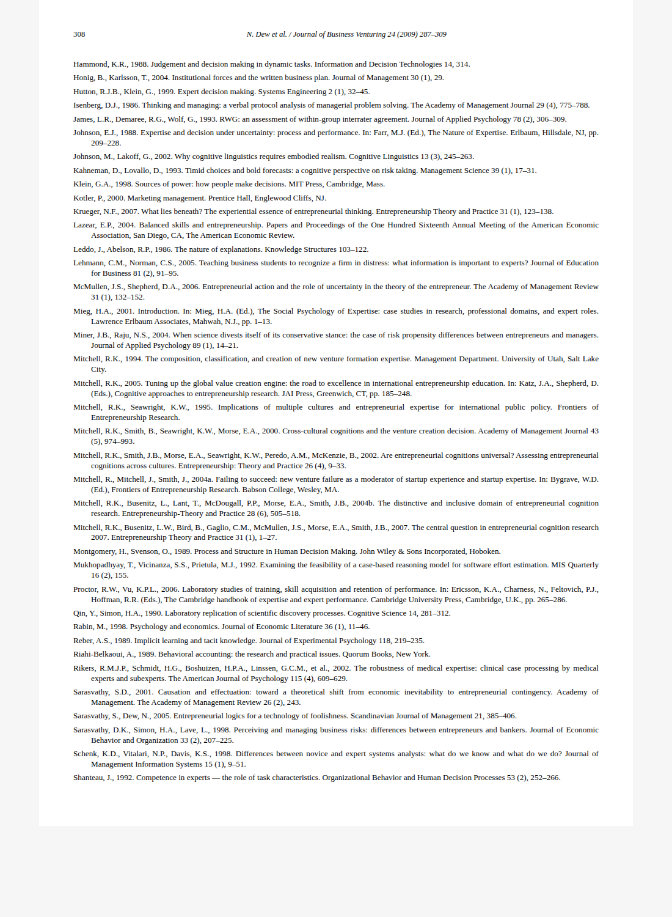308 N. Dew et al. / Journal of Business Venturing 24 (2009) 287–309
Hammond, K.R., 1988. Judgement and decision making in dynamic tasks. Information and Decision Technologies 14, 314.
Honig, B., Karlsson, T., 2004. Institutional forces and the written business plan. Journal of Management 30 (1), 29.
Hutton, R.J.B., Klein, G., 1999. Expert decision making. Systems Engineering 2 (1), 32–45.
Isenberg, D.J., 1986. Thinking and managing: a verbal protocol analysis of managerial problem solving. The Academy of Management Journal 29 (4), 775–788.
James, L.R., Demaree, R.G., Wolf, G., 1993. RWG: an assessment of within-group interrater agreement. Journal of Applied Psychology 78 (2), 306–309.
Johnson, E.J., 1988. Expertise and decision under uncertainty: process and performance. In: Farr, M.J. (Ed.), The Nature of Expertise. Erlbaum, Hillsdale, NJ, pp. 209–228.
Johnson, M., Lakoff, G., 2002. Why cognitive linguistics requires embodied realism. Cognitive Linguistics 13 (3), 245–263.
Kahneman, D., Lovallo, D., 1993. Timid choices and bold forecasts: a cognitive perspective on risk taking. Management Science 39 (1), 17–31.
Klein, G.A., 1998. Sources of power: how people make decisions. MIT Press, Cambridge, Mass.
Kotler, P., 2000. Marketing management. Prentice Hall, Englewood Cliffs, NJ.
Krueger, N.F., 2007. What lies beneath? The experiential essence of entrepreneurial thinking. Entrepreneurship Theory and Practice 31 (1), 123–138.
Lazear, E.P., 2004. Balanced skills and entrepreneurship. Papers and Proceedings of the One Hundred Sixteenth Annual Meeting of the American Economic Association, San Diego, CA, The American Economic Review.
Leddo, J., Abelson, R.P., 1986. The nature of explanations. Knowledge Structures 103–122.
Lehmann, C.M., Norman, C.S., 2005. Teaching business students to recognize a firm in distress: what information is important to experts? Journal of Education for Business 81 (2), 91–95.
McMullen, J.S., Shepherd, D.A., 2006. Entrepreneurial action and the role of uncertainty in the theory of the entrepreneur. The Academy of Management Review 31 (1), 132–152.
Mieg, H.A., 2001. Introduction. In: Mieg, H.A. (Ed.), The Social Psychology of Expertise: case studies in research, professional domains, and expert roles. Lawrence Erlbaum Associates, Mahwah, N.J., pp. 1–13.
Miner, J.B., Raju, N.S., 2004. When science divests itself of its conservative stance: the case of risk propensity differences between entrepreneurs and managers. Journal of Applied Psychology 89 (1), 14–21.
Mitchell, R.K., 1994. The composition, classification, and creation of new venture formation expertise. Management Department. University of Utah, Salt Lake City.
Mitchell, R.K., 2005. Tuning up the global value creation engine: the road to excellence in international entrepreneurship education. In: Katz, J.A., Shepherd, D. (Eds.), Cognitive approaches to entrepreneurship research. JAI Press, Greenwich, CT, pp. 185–248.
Mitchell, R.K., Seawright, K.W., 1995. Implications of multiple cultures and entrepreneurial expertise for international public policy. Frontiers of Entrepreneurship Research.
Mitchell, R.K., Smith, B., Seawright, K.W., Morse, E.A., 2000. Cross-cultural cognitions and the venture creation decision. Academy of Management Journal 43 (5), 974–993.
Mitchell, R.K., Smith, J.B., Morse, E.A., Seawright, K.W., Peredo, A.M., McKenzie, B., 2002. Are entrepreneurial cognitions universal? Assessing entrepreneurial cognitions across cultures. Entrepreneurship: Theory and Practice 26 (4), 9–33.
Mitchell, R., Mitchell, J., Smith, J., 2004a. Failing to succeed: new venture failure as a moderator of startup experience and startup expertise. In: Bygrave, W.D. (Ed.), Frontiers of Entrepreneurship Research. Babson College, Wesley, MA.
Mitchell, R.K., Busenitz, L., Lant, T., McDougall, P.P., Morse, E.A., Smith, J.B., 2004b. The distinctive and inclusive domain of entrepreneurial cognition research. Entrepreneurship-Theory and Practice 28 (6), 505–518.
Mitchell, R.K., Busenitz, L.W., Bird, B., Gaglio, C.M., McMullen, J.S., Morse, E.A., Smith, J.B., 2007. The central question in entrepreneurial cognition research 2007. Entrepreneurship Theory and Practice 31 (1), 1–27.
Montgomery, H., Svenson, O., 1989. Process and Structure in Human Decision Making. John Wiley & Sons Incorporated, Hoboken.
Mukhopadhyay, T., Vicinanza, S.S., Prietula, M.J., 1992. Examining the feasibility of a case-based reasoning model for software effort estimation. MIS Quarterly 16 (2), 155.
Proctor, R.W., Vu, K.P.L., 2006. Laboratory studies of training, skill acquisition and retention of performance. In: Ericsson, K.A., Charness, N., Feltovich, P.J., Hoffman, R.R. (Eds.), The Cambridge handbook of expertise and expert performance. Cambridge University Press, Cambridge, U.K., pp. 265–286.
Qin, Y., Simon, H.A., 1990. Laboratory replication of scientific discovery processes. Cognitive Science 14, 281–312.
Rabin, M., 1998. Psychology and economics. Journal of Economic Literature 36 (1), 11–46.
Reber, A.S., 1989. Implicit learning and tacit knowledge. Journal of Experimental Psychology 118, 219–235.
Riahi-Belkaoui, A., 1989. Behavioral accounting: the research and practical issues. Quorum Books, New York.
Rikers, R.M.J.P., Schmidt, H.G., Boshuizen, H.P.A., Linssen, G.C.M., et al., 2002. The robustness of medical expertise: clinical case processing by medical experts and subexperts. The American Journal of Psychology 115 (4), 609–629.
Sarasvathy, S.D., 2001. Causation and effectuation: toward a theoretical shift from economic inevitability to entrepreneurial contingency. Academy of Management. The Academy of Management Review 26 (2), 243.
Sarasvathy, S., Dew, N., 2005. Entrepreneurial logics for a technology of foolishness. Scandinavian Journal of Management 21, 385–406.
Sarasvathy, D.K., Simon, H.A., Lave, L., 1998. Perceiving and managing business risks: differences between entrepreneurs and bankers. Journal of Economic Behavior and Organization 33 (2), 207–225.
Schenk, K.D., Vitalari, N.P., Davis, K.S., 1998. Differences between novice and expert systems analysts: what do we know and what do we do? Journal of Management Information Systems 15 (1), 9–51.
Shanteau, J., 1992. Competence in experts — the role of task characteristics. Organizational Behavior and Human Decision Processes 53 (2), 252–266.